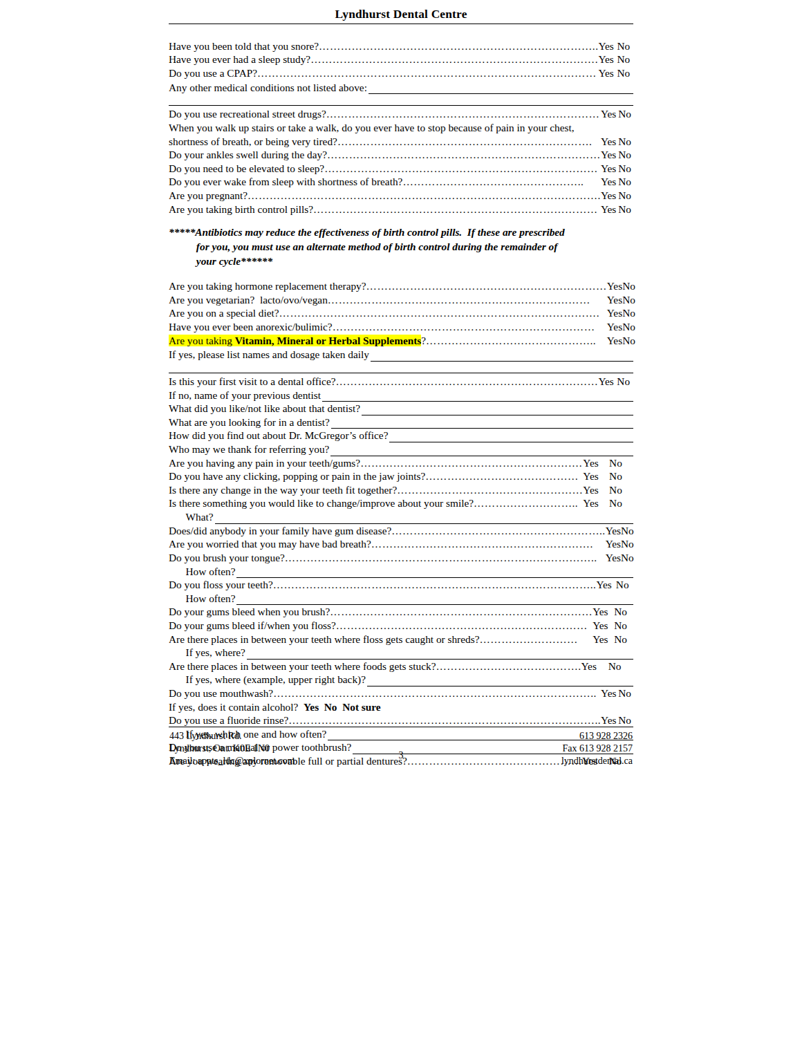Lyndhurst Dental Centre
| Have you been told that you snore? ………………………………………………………………….. | Yes | No |
| Have you ever had a sleep study? ……………………………………………………………………. | Yes | No |
| Do you use a CPAP? ………………………………………………………………………………… | Yes | No |
Any other medical conditions not listed above:
| Do you use recreational street drugs? ………………………………………………………………… | Yes | No |
| When you walk up stairs or take a walk, do you ever have to stop because of pain in your chest, |
| shortness of breath, or being very tired? ……………………………………………………………. | Yes | No |
| Do your ankles swell during the day? ………………………………………………………………… | Yes | No |
| Do you need to be elevated to sleep? ………………………………………………………………… | Yes | No |
| Do you ever wake from sleep with shortness of breath? ………………………………………….. | Yes | No |
| Are you pregnant? ……………………………………………………………………………………. | Yes | No |
| Are you taking birth control pills? …………………………………………………………………… | Yes | No |
*****Antibiotics may reduce the effectiveness of birth control pills. If these are prescribed for you, you must use an alternate method of birth control during the remainder of your cycle******
| Are you taking hormone replacement therapy? ………………………………………………………… | Yes | No |
| Are you vegetarian? lacto/ovo/vegan ……………………………………………………………… | Yes | No |
| Are you on a special diet? ……………………………………………………………………………. | Yes | No |
| Have you ever been anorexic/bulimic? ……………………………………………………………… | Yes | No |
| Are you taking Vitamin, Mineral or Herbal Supplements ? ……………………………………….. | Yes | No |
If yes, please list names and dosage taken daily
| Is this your first visit to a dental office? ……………………………………………………………… | Yes | No |
If no, name of your previous dentist
What did you like/not like about that dentist?
What are you looking for in a dentist?
How did you find out about Dr. McGregor’s office?
Who may we thank for referring you?
| Are you having any pain in your teeth/gums? ……………………………………………………. | Yes | No |
| Do you have any clicking, popping or pain in the jaw joints? …………………………………… | Yes | No |
| Is there any change in the way your teeth fit together? …………………………………………… | Yes | No |
| Is there something you would like to change/improve about your smile? ……………………….. | Yes | No |
What?
| Does/did anybody in your family have gum disease? ………………………………………………….. | Yes | No |
| Are you worried that you may have bad breath? ……………………………………………………. | Yes | No |
| Do you brush your tongue? ………………………………………………………………………….. | Yes | No |
How often?
| Do you floss your teeth? …………………………………………………………………………….. | Yes | No |
How often?
| Do your gums bleed when you brush? ……………………………………………………………… | Yes | No |
| Do your gums bleed if/when you floss? …………………………………………………………… | Yes | No |
| Are there places in between your teeth where floss gets caught or shreds? ……………………… | Yes | No |
If yes, where?
| Are there places in between your teeth where foods gets stuck? …………………………………. | Yes | No |
If yes, where (example, upper right back)?
| Do you use mouthwash? …………………………………………………………………………….. | Yes | No |
| If yes, does it contain alcohol? Yes No Not sure | | |
| Do you use a fluoride rinse? ………………………………………………………………………….. | Yes | No |
If yes, which one and how often?
Do you use a manual or power toothbrush?
| Are you wearing any removable full or partial dentures? ………………………………………… | Yes | No |
| 443 Lyndhurst Rd. Lyndhurst, Ont. K0E 1N0 Email: appts_ldc@xplornet.com | 3 | 613 928 2326 Fax 613 928 2157 lyndhurstdental.ca |